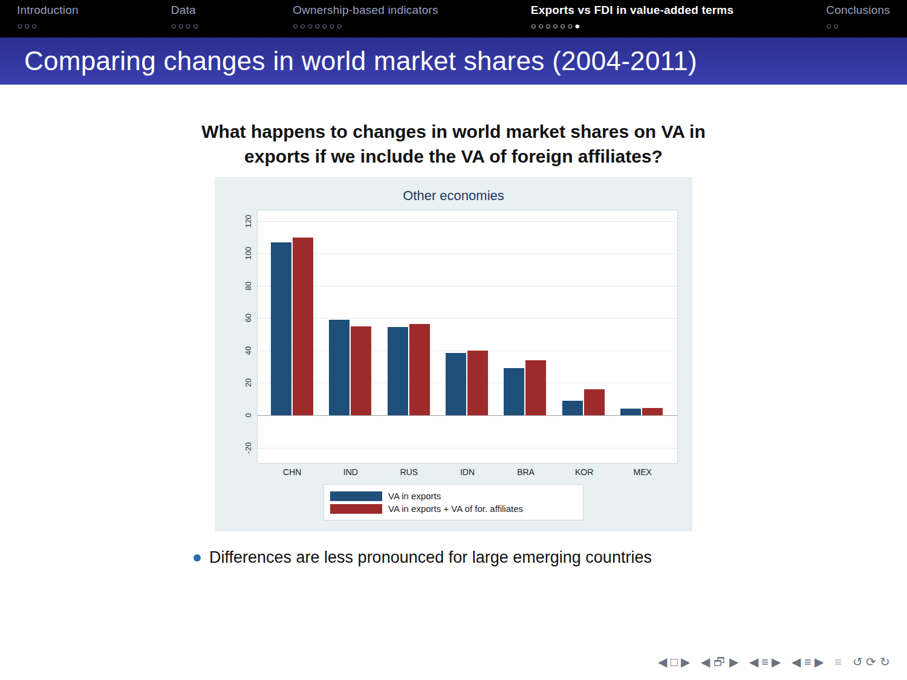Introduction ○○○
Data ○○○○
Ownership-based indicators ○○○○○○○
Exports vs FDI in value-added terms ○○○○○○●
Conclusions ○○
Comparing changes in world market shares (2004-2011)
What happens to changes in world market shares on VA in
exports if we include the VA of foreign affiliates?
Other economies
120
100
80
60
40
20
0
-20
CHN
IND
RUS
IDN
BRA
KOR
MEX
VA in exports
VA in exports + VA of for. affiliates
Differences are less pronounced for large emerging countries
◀ □ ▶ ◀ 🗗 ▶ ◀ ≡ ▶ ◀ ≡ ▶ ≡ ↺ ⟳ ↻